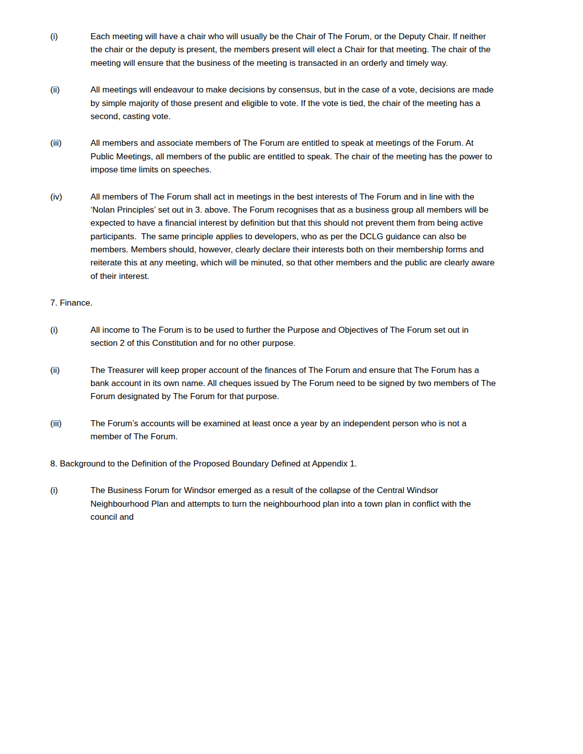(i)
Each meeting will have a chair who will usually be the Chair of The Forum, or the Deputy Chair. If neither the chair or the deputy is present, the members present will elect a Chair for that meeting. The chair of the meeting will ensure that the business of the meeting is transacted in an orderly and timely way.
(ii)
All meetings will endeavour to make decisions by consensus, but in the case of a vote, decisions are made by simple majority of those present and eligible to vote. If the vote is tied, the chair of the meeting has a second, casting vote.
(iii)
All members and associate members of The Forum are entitled to speak at meetings of the Forum. At Public Meetings, all members of the public are entitled to speak. The chair of the meeting has the power to impose time limits on speeches.
(iv)
All members of The Forum shall act in meetings in the best interests of The Forum and in line with the ‘Nolan Principles’ set out in 3. above. The Forum recognises that as a business group all members will be expected to have a financial interest by definition but that this should not prevent them from being active participants. The same principle applies to developers, who as per the DCLG guidance can also be members. Members should, however, clearly declare their interests both on their membership forms and reiterate this at any meeting, which will be minuted, so that other members and the public are clearly aware of their interest.
7. Finance.
(i)
All income to The Forum is to be used to further the Purpose and Objectives of The Forum set out in section 2 of this Constitution and for no other purpose.
(ii)
The Treasurer will keep proper account of the finances of The Forum and ensure that The Forum has a bank account in its own name. All cheques issued by The Forum need to be signed by two members of The Forum designated by The Forum for that purpose.
(iii)
The Forum’s accounts will be examined at least once a year by an independent person who is not a member of The Forum.
8. Background to the Definition of the Proposed Boundary Defined at Appendix 1.
(i)
The Business Forum for Windsor emerged as a result of the collapse of the Central Windsor Neighbourhood Plan and attempts to turn the neighbourhood plan into a town plan in conflict with the council and